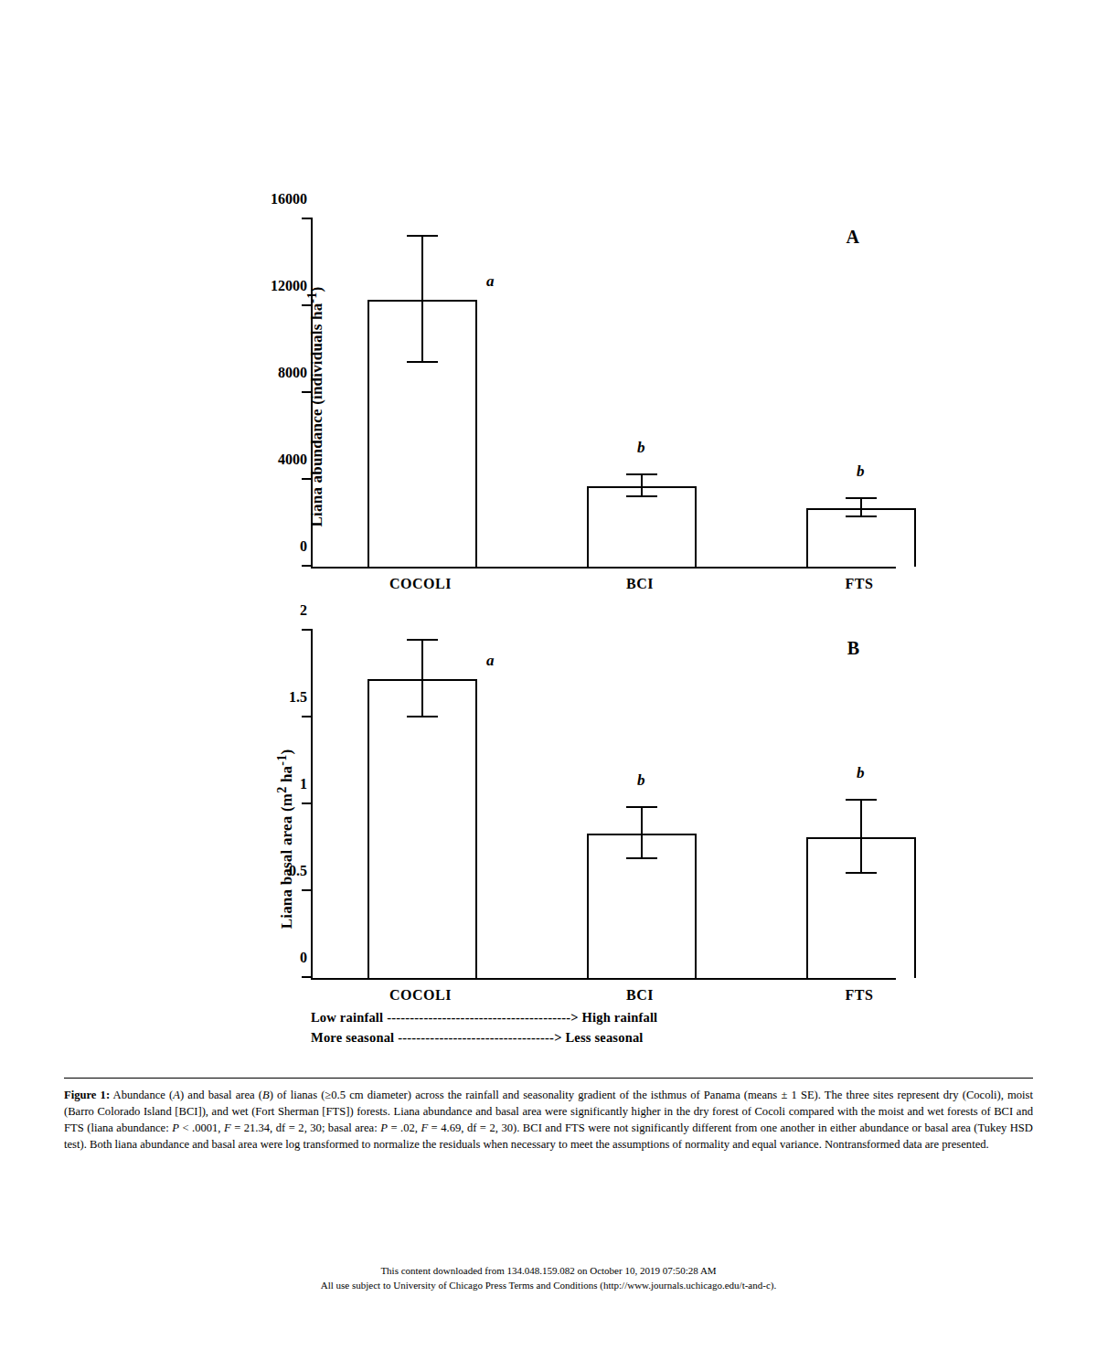A
Liana abundance (individuals ha-1)
0
4000
8000
12000
16000
a
b
b
COCOLI
BCI
FTS
B
Liana basal area (m2 ha-1)
0
0.5
1
1.5
2
a
b
b
COCOLI
BCI
FTS
Low rainfall ----------------------------------------> High rainfall
More seasonal ----------------------------------> Less seasonal
Figure 1: Abundance (A) and basal area (B) of lianas (≥0.5 cm diameter) across the rainfall and seasonality gradient of the isthmus of Panama (means ± 1 SE). The three sites represent dry (Cocoli), moist (Barro Colorado Island [BCI]), and wet (Fort Sherman [FTS]) forests. Liana abundance and basal area were significantly higher in the dry forest of Cocoli compared with the moist and wet forests of BCI and FTS (liana abundance: P < .0001, F = 21.34, df = 2, 30; basal area: P = .02, F = 4.69, df = 2, 30). BCI and FTS were not significantly different from one another in either abundance or basal area (Tukey HSD test). Both liana abundance and basal area were log transformed to normalize the residuals when necessary to meet the assumptions of normality and equal variance. Nontransformed data are presented.
This content downloaded from 134.048.159.082 on October 10, 2019 07:50:28 AM
All use subject to University of Chicago Press Terms and Conditions (http://www.journals.uchicago.edu/t-and-c).